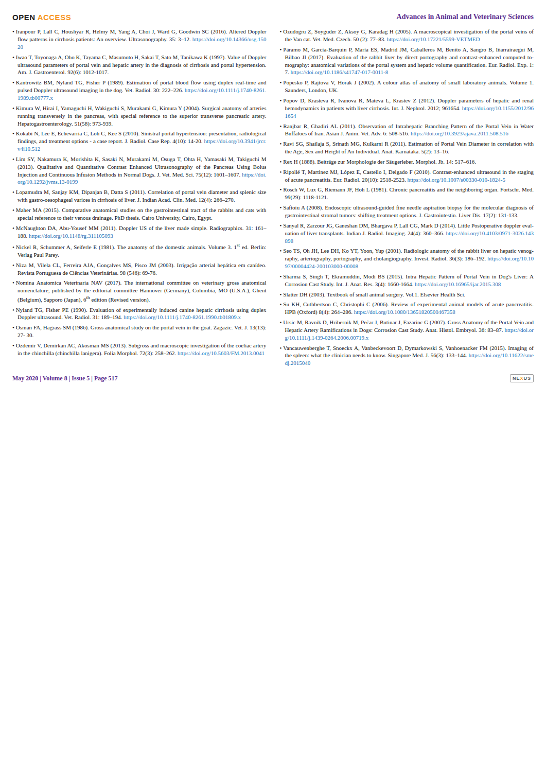OPEN ACCESS
Advances in Animal and Veterinary Sciences
Iranpour P, Lall C, Houshyar R, Helmy M, Yang A, Choi J, Ward G, Goodwin SC (2016). Altered Doppler flow patterns in cirrhosis patients: An overview. Ultrasonography. 35: 3–12. https://doi.org/10.14366/usg.15020
Iwao T, Toyonaga A, Oho K, Tayama C, Masumoto H, Sakai T, Sato M, Tanikawa K (1997). Value of Doppler ultrasound parameters of portal vein and hepatic artery in the diagnosis of cirrhosis and portal hypertension. Am. J. Gastroenterol. 92(6): 1012-1017.
Kantrowitz BM, Nyland TG, Fisher P (1989). Estimation of portal blood flow using duplex real-time and pulsed Doppler ultrasound imaging in the dog. Vet. Radiol. 30: 222–226. https://doi.org/10.1111/j.1740-8261.1989.tb00777.x
Kimura W, Hirai I, Yamaguchi H, Wakiguchi S, Murakami G, Kimura Y (2004). Surgical anatomy of arteries running transversely in the pancreas, with special reference to the superior transverse pancreatic artery. Hepatogastroenterology. 51(58): 973-939.
Kokabi N, Lee E, Echevarria C, Loh C, Kee S (2010). Sinistral portal hypertension: presentation, radiological findings, and treatment options - a case report. J. Radiol. Case Rep. 4(10): 14-20. https://doi.org/10.3941/jrcr.v4i10.512
Lim SY, Nakamura K, Morishita K, Sasaki N, Murakami M, Osuga T, Ohta H, Yamasaki M, Takiguchi M (2013). Qualitative and Quantitative Contrast Enhanced Ultrasonography of the Pancreas Using Bolus Injection and Continuous Infusion Methods in Normal Dogs. J. Vet. Med. Sci. 75(12): 1601–1607. https://doi.org/10.1292/jvms.13-0199
Lopamudra M, Sanjay KM, Dipanjan B, Datta S (2011). Correlation of portal vein diameter and splenic size with gastro-oesophageal varices in cirrhosis of liver. J. Indian Acad. Clin. Med. 12(4): 266–270.
Maher MA (2015). Comparative anatomical studies on the gastrointestinal tract of the rabbits and cats with special reference to their venous drainage. PhD thesis. Cairo University, Cairo, Egypt.
McNaughton DA, Abu-Yousef MM (2011). Doppler US of the liver made simple. Radiographics. 31: 161–188. https://doi.org/10.1148/rg.311105093
Nickel R, Schummer A, Seiferle E (1981). The anatomy of the domestic animals. Volume 3. 1st ed. Berlin: Verlag Paul Parey.
Niza M, Vilela CL, Ferreira AJA, Gonçalves MS, Pisco JM (2003). Irrigação arterial hepática em canídeo. Revista Portuguesa de Ciências Veterinárias. 98 (546): 69-76.
Nomina Anatomica Veterinaria NAV (2017). The international committee on veterinary gross anatomical nomenclature, published by the editorial committee Hannover (Germany), Columbia, MO (U.S.A.), Ghent (Belgium), Sapporo (Japan), 6th edition (Revised version).
Nyland TG, Fisher PE (1990). Evaluation of experimentally induced canine hepatic cirrhosis using duplex Doppler ultrasound. Vet. Radiol. 31: 189–194. https://doi.org/10.1111/j.1740-8261.1990.tb01809.x
Osman FA, Hagrass SM (1986). Gross anatomical study on the portal vein in the goat. Zagazic. Vet. J. 13(13): 27- 30.
Özdemir V, Demirkan AC, Akosman MS (2013). Subgross and macroscopic investigation of the coeliac artery in the chinchilla (chinchilla lanigera). Folia Morphol. 72(3): 258–262. https://doi.org/10.5603/FM.2013.0041
Ozudogru Z, Soyguder Z, Aksoy G, Karadag H (2005). A macroscopical investigation of the portal veins of the Van cat. Vet. Med. Czech. 50 (2): 77–83. https://doi.org/10.17221/5599-VETMED
Páramo M, García-Barquin P, María ES, Madrid JM, Caballeros M, Benito A, Sangro B, Iñarrairaegui M, Bilbao JI (2017). Evaluation of the rabbit liver by direct portography and contrast-enhanced computed tomography: anatomical variations of the portal system and hepatic volume quantification. Eur. Radiol. Exp. 1: 7. https://doi.org/10.1186/s41747-017-0011-8
Popesko P, Rajtova V, Horak J (2002). A colour atlas of anatomy of small laboratory animals. Volume 1. Saunders, London, UK.
Popov D, Krasteva R, Ivanova R, Mateva L, Krastev Z (2012). Doppler parameters of hepatic and renal hemodynamics in patients with liver cirrhosis. Int. J. Nephrol. 2012; 961654. https://doi.org/10.1155/2012/961654
Ranjbar R, Ghadiri AL (2011). Observation of Intrahepatic Branching Pattern of the Portal Vein in Water Buffaloes of Iran. Asian J. Anim. Vet. Adv. 6: 508-516. https://doi.org/10.3923/ajava.2011.508.516
Ravi SG, Shailaja S, Srinath MG, Kulkarni R (2011). Estimation of Portal Vein Diameter in correlation with the Age, Sex and Height of An Individual. Anat. Karnataka. 5(2): 13–16.
Rex H (1888). Beiträge zur Morphologie der Säugerleber. Morphol. Jb. 14: 517–616.
Ripollé T, Martinez MJ, López E, Castello I, Delgado F (2010). Contrast-enhanced ultrasound in the staging of acute pancreatitis. Eur. Radiol. 20(10): 2518-2523. https://doi.org/10.1007/s00330-010-1824-5
Rösch W, Lux G, Riemann JF, Hoh L (1981). Chronic pancreatitis and the neighboring organ. Fortschr. Med. 99(29): 1118-1121.
Saftoiu A (2008). Endoscopic ultrasound-guided fine needle aspiration biopsy for the molecular diagnosis of gastrointestinal stromal tumors: shifting treatment options. J. Gastrointestin. Liver Dis. 17(2): 131-133.
Sanyal R, Zarzour JG, Ganeshan DM, Bhargava P, Lall CG, Mark D (2014). Little Postoperative doppler evaluation of liver transplants. Indian J. Radiol. Imaging. 24(4): 360–366. https://doi.org/10.4103/0971-3026.143898
Seo TS, Oh JH, Lee DH, Ko YT, Yoon, Yup (2001). Radiologic anatomy of the rabbit liver on hepatic venography, arteriography, portography, and cholangiography. Invest. Radiol. 36(3): 186–192. https://doi.org/10.1097/00004424-200103000-00008
Sharma S, Singh T, Ekramuddin, Modi BS (2015). Intra Hepatic Pattern of Portal Vein in Dog's Liver: A Corrosion Cast Study. Int. J. Anat. Res. 3(4): 1660-1664. https://doi.org/10.16965/ijar.2015.308
Slatter DH (2003). Textbook of small animal surgery. Vol.1. Elsevier Health Sci.
Su KH, Cuthbertson C, Christophi C (2006). Review of experimental animal models of acute pancreatitis. HPB (Oxford) 8(4): 264–286. https://doi.org/10.1080/13651820500467358
Ursic M, Ravnik D, Hribernik M, Peĉar J, Butinar J, Fazarinc G (2007). Gross Anatomy of the Portal Vein and Hepatic Artery Ramifications in Dogs: Corrosion Cast Study. Anat. Histol. Embryol. 36: 83–87. https://doi.org/10.1111/j.1439-0264.2006.00719.x
Vancauwenberghe T, Snoeckx A, Vanbeckevoort D, Dymarkowski S, Vanhoenacker FM (2015). Imaging of the spleen: what the clinician needs to know. Singapore Med. J. 56(3): 133–144. https://doi.org/10.11622/smedj.2015040
May 2020 | Volume 8 | Issue 5 | Page 517
NEXUS